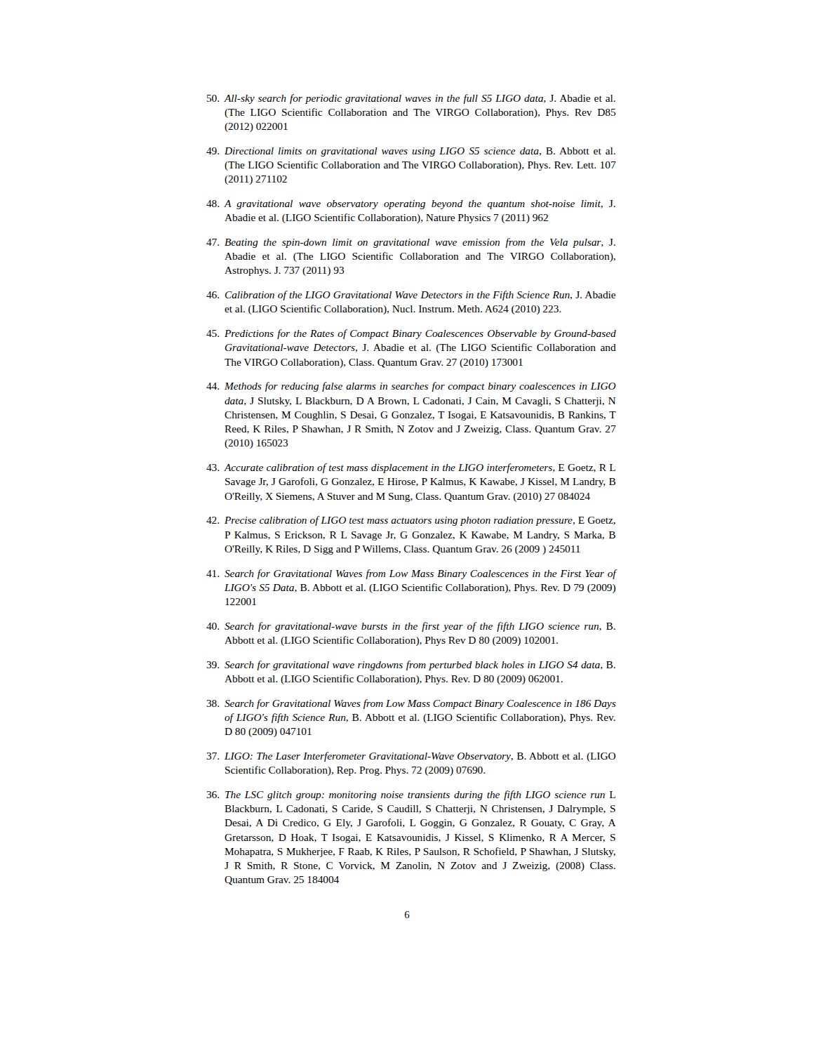50. All-sky search for periodic gravitational waves in the full S5 LIGO data, J. Abadie et al. (The LIGO Scientific Collaboration and The VIRGO Collaboration), Phys. Rev D85 (2012) 022001
49. Directional limits on gravitational waves using LIGO S5 science data, B. Abbott et al. (The LIGO Scientific Collaboration and The VIRGO Collaboration), Phys. Rev. Lett. 107 (2011) 271102
48. A gravitational wave observatory operating beyond the quantum shot-noise limit, J. Abadie et al. (LIGO Scientific Collaboration), Nature Physics 7 (2011) 962
47. Beating the spin-down limit on gravitational wave emission from the Vela pulsar, J. Abadie et al. (The LIGO Scientific Collaboration and The VIRGO Collaboration), Astrophys. J. 737 (2011) 93
46. Calibration of the LIGO Gravitational Wave Detectors in the Fifth Science Run, J. Abadie et al. (LIGO Scientific Collaboration), Nucl. Instrum. Meth. A624 (2010) 223.
45. Predictions for the Rates of Compact Binary Coalescences Observable by Ground-based Gravitational-wave Detectors, J. Abadie et al. (The LIGO Scientific Collaboration and The VIRGO Collaboration), Class. Quantum Grav. 27 (2010) 173001
44. Methods for reducing false alarms in searches for compact binary coalescences in LIGO data, J Slutsky, L Blackburn, D A Brown, L Cadonati, J Cain, M Cavagli, S Chatterji, N Christensen, M Coughlin, S Desai, G Gonzalez, T Isogai, E Katsavounidis, B Rankins, T Reed, K Riles, P Shawhan, J R Smith, N Zotov and J Zweizig, Class. Quantum Grav. 27 (2010) 165023
43. Accurate calibration of test mass displacement in the LIGO interferometers, E Goetz, R L Savage Jr, J Garofoli, G Gonzalez, E Hirose, P Kalmus, K Kawabe, J Kissel, M Landry, B O'Reilly, X Siemens, A Stuver and M Sung, Class. Quantum Grav. (2010) 27 084024
42. Precise calibration of LIGO test mass actuators using photon radiation pressure, E Goetz, P Kalmus, S Erickson, R L Savage Jr, G Gonzalez, K Kawabe, M Landry, S Marka, B O'Reilly, K Riles, D Sigg and P Willems, Class. Quantum Grav. 26 (2009 ) 245011
41. Search for Gravitational Waves from Low Mass Binary Coalescences in the First Year of LIGO's S5 Data, B. Abbott et al. (LIGO Scientific Collaboration), Phys. Rev. D 79 (2009) 122001
40. Search for gravitational-wave bursts in the first year of the fifth LIGO science run, B. Abbott et al. (LIGO Scientific Collaboration), Phys Rev D 80 (2009) 102001.
39. Search for gravitational wave ringdowns from perturbed black holes in LIGO S4 data, B. Abbott et al. (LIGO Scientific Collaboration), Phys. Rev. D 80 (2009) 062001.
38. Search for Gravitational Waves from Low Mass Compact Binary Coalescence in 186 Days of LIGO's fifth Science Run, B. Abbott et al. (LIGO Scientific Collaboration), Phys. Rev. D 80 (2009) 047101
37. LIGO: The Laser Interferometer Gravitational-Wave Observatory, B. Abbott et al. (LIGO Scientific Collaboration), Rep. Prog. Phys. 72 (2009) 07690.
36. The LSC glitch group: monitoring noise transients during the fifth LIGO science run L Blackburn, L Cadonati, S Caride, S Caudill, S Chatterji, N Christensen, J Dalrymple, S Desai, A Di Credico, G Ely, J Garofoli, L Goggin, G Gonzalez, R Gouaty, C Gray, A Gretarsson, D Hoak, T Isogai, E Katsavounidis, J Kissel, S Klimenko, R A Mercer, S Mohapatra, S Mukherjee, F Raab, K Riles, P Saulson, R Schofield, P Shawhan, J Slutsky, J R Smith, R Stone, C Vorvick, M Zanolin, N Zotov and J Zweizig, (2008) Class. Quantum Grav. 25 184004
6